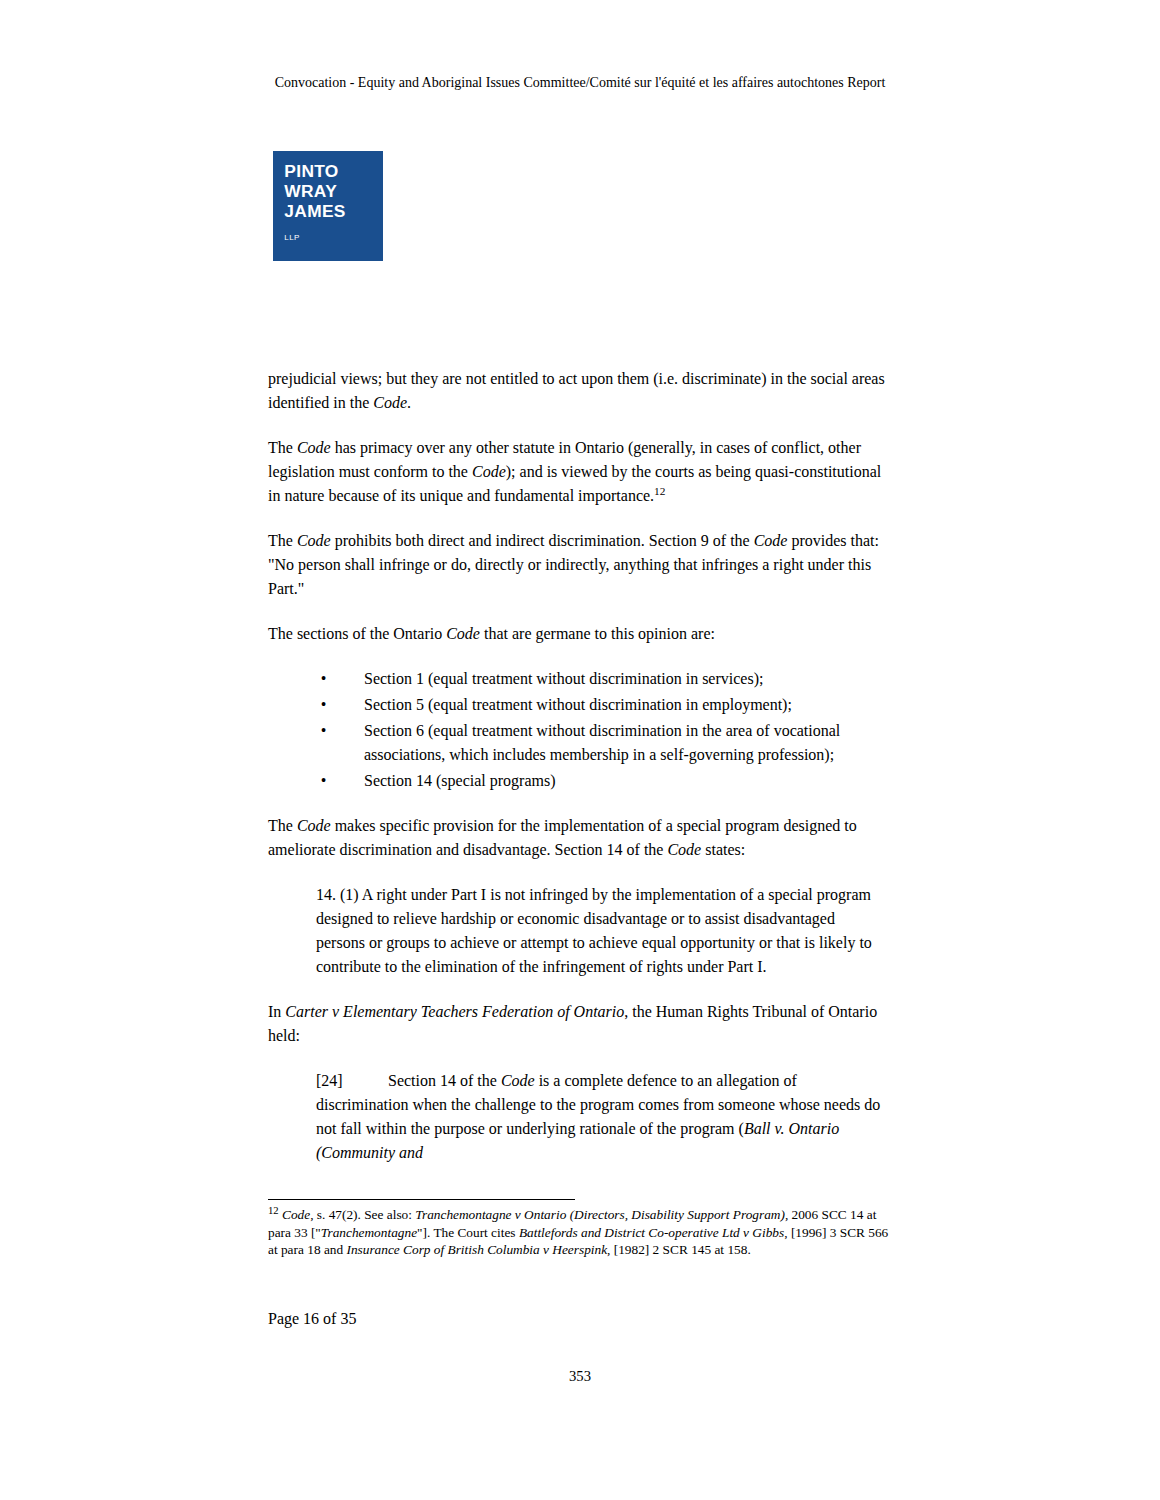Convocation - Equity and Aboriginal Issues Committee/Comité sur l'équité et les affaires autochtones Report
PINTO
WRAY
JAMES LLP
prejudicial views; but they are not entitled to act upon them (i.e. discriminate) in the social areas identified in the Code.
The Code has primacy over any other statute in Ontario (generally, in cases of conflict, other legislation must conform to the Code); and is viewed by the courts as being quasi-constitutional in nature because of its unique and fundamental importance.12
The Code prohibits both direct and indirect discrimination. Section 9 of the Code provides that: "No person shall infringe or do, directly or indirectly, anything that infringes a right under this Part."
The sections of the Ontario Code that are germane to this opinion are:
Section 1 (equal treatment without discrimination in services);
Section 5 (equal treatment without discrimination in employment);
Section 6 (equal treatment without discrimination in the area of vocational associations, which includes membership in a self-governing profession);
Section 14 (special programs)
The Code makes specific provision for the implementation of a special program designed to ameliorate discrimination and disadvantage. Section 14 of the Code states:
14. (1) A right under Part I is not infringed by the implementation of a special program designed to relieve hardship or economic disadvantage or to assist disadvantaged persons or groups to achieve or attempt to achieve equal opportunity or that is likely to contribute to the elimination of the infringement of rights under Part I.
In Carter v Elementary Teachers Federation of Ontario, the Human Rights Tribunal of Ontario held:
[24] Section 14 of the Code is a complete defence to an allegation of discrimination when the challenge to the program comes from someone whose needs do not fall within the purpose or underlying rationale of the program (Ball v. Ontario (Community and
12 Code, s. 47(2). See also: Tranchemontagne v Ontario (Directors, Disability Support Program), 2006 SCC 14 at para 33 ["Tranchemontagne"]. The Court cites Battlefords and District Co-operative Ltd v Gibbs, [1996] 3 SCR 566 at para 18 and Insurance Corp of British Columbia v Heerspink, [1982] 2 SCR 145 at 158.
Page 16 of 35
353